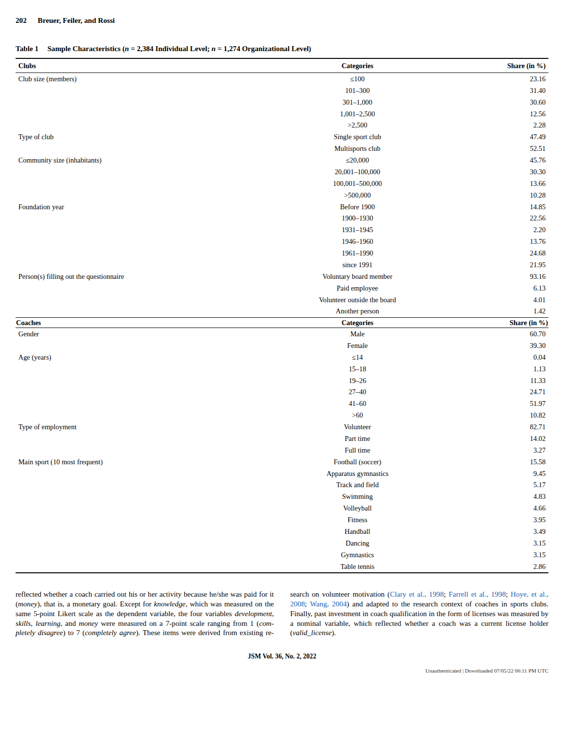202 Breuer, Feiler, and Rossi
Table 1 Sample Characteristics (n = 2,384 Individual Level; n = 1,274 Organizational Level)
| Clubs | Categories | Share (in %) |
| --- | --- | --- |
| Club size (members) | ≤100 | 23.16 |
| | 101–300 | 31.40 |
| | 301–1,000 | 30.60 |
| | 1,001–2,500 | 12.56 |
| | >2,500 | 2.28 |
| Type of club | Single sport club | 47.49 |
| | Multisports club | 52.51 |
| Community size (inhabitants) | ≤20,000 | 45.76 |
| | 20,001–100,000 | 30.30 |
| | 100,001–500,000 | 13.66 |
| | >500,000 | 10.28 |
| Foundation year | Before 1900 | 14.85 |
| | 1900–1930 | 22.56 |
| | 1931–1945 | 2.20 |
| | 1946–1960 | 13.76 |
| | 1961–1990 | 24.68 |
| | since 1991 | 21.95 |
| Person(s) filling out the questionnaire | Voluntary board member | 93.16 |
| | Paid employee | 6.13 |
| | Volunteer outside the board | 4.01 |
| | Another person | 1.42 |
| Coaches | Categories | Share (in %) |
| Gender | Male | 60.70 |
| | Female | 39.30 |
| Age (years) | ≤14 | 0.04 |
| | 15–18 | 1.13 |
| | 19–26 | 11.33 |
| | 27–40 | 24.71 |
| | 41–60 | 51.97 |
| | >60 | 10.82 |
| Type of employment | Volunteer | 82.71 |
| | Part time | 14.02 |
| | Full time | 3.27 |
| Main sport (10 most frequent) | Football (soccer) | 15.58 |
| | Apparatus gymnastics | 9.45 |
| | Track and field | 5.17 |
| | Swimming | 4.83 |
| | Volleyball | 4.66 |
| | Fitness | 3.95 |
| | Handball | 3.49 |
| | Dancing | 3.15 |
| | Gymnastics | 3.15 |
| | Table tennis | 2.86 |
reflected whether a coach carried out his or her activity because he/she was paid for it (money), that is, a monetary goal. Except for knowledge, which was measured on the same 5-point Likert scale as the dependent variable, the four variables development, skills, learning, and money were measured on a 7-point scale ranging from 1 (completely disagree) to 7 (completely agree). These items were derived from existing research on volunteer motivation (Clary et al., 1998; Farrell et al., 1998; Hoye, et al., 2008; Wang, 2004) and adapted to the research context of coaches in sports clubs. Finally, past investment in coach qualification in the form of licenses was measured by a nominal variable, which reflected whether a coach was a current license holder (valid_license).
JSM Vol. 36, No. 2, 2022
Unauthenticated | Downloaded 07/05/22 06:11 PM UTC